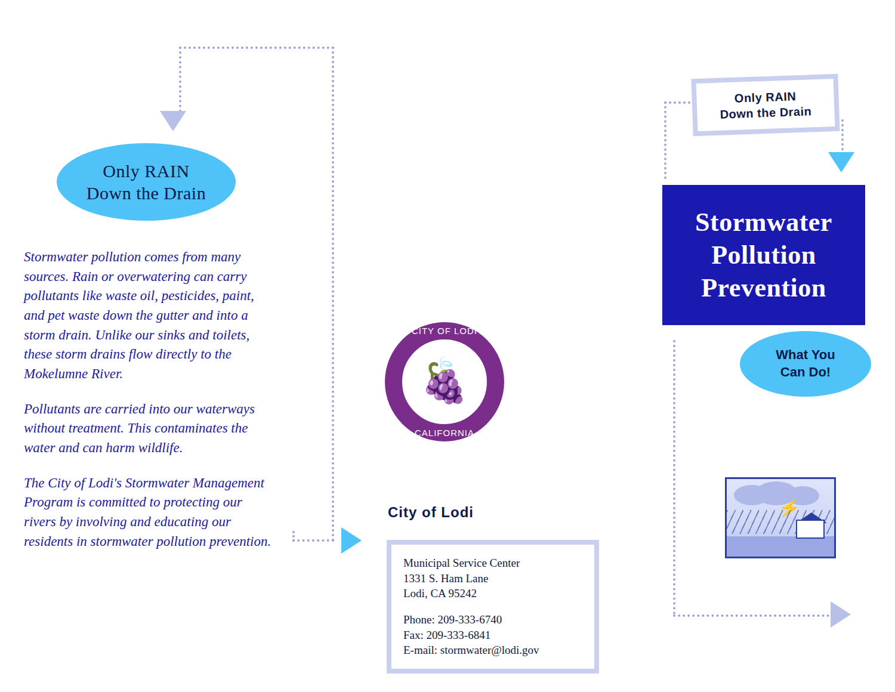Only RAIN
Down the Drain
Stormwater pollution comes from many sources. Rain or overwatering can carry pollutants like waste oil, pesticides, paint, and pet waste down the gutter and into a storm drain. Unlike our sinks and toilets, these storm drains flow directly to the Mokelumne River.
Pollutants are carried into our waterways without treatment. This contaminates the water and can harm wildlife.
The City of Lodi's Stormwater Management Program is committed to protecting our rivers by involving and educating our residents in stormwater pollution prevention.
CITY OF LODI
CALIFORNIA
🍃
🍇
City of Lodi
Municipal Service Center
1331 S. Ham Lane
Lodi, CA 95242
Phone: 209-333-6740
Fax: 209-333-6841
E-mail: stormwater@lodi.gov
Only RAIN
Down the Drain
Stormwater
Pollution
Prevention
What You
Can Do!
⚡